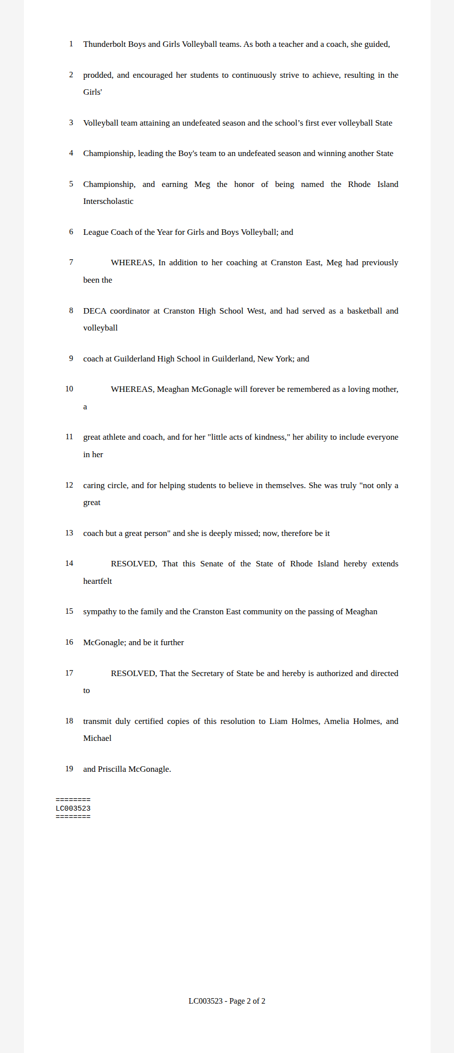Thunderbolt Boys and Girls Volleyball teams. As both a teacher and a coach, she guided,
prodded, and encouraged her students to continuously strive to achieve, resulting in the Girls'
Volleyball team attaining an undefeated season and the school’s first ever volleyball State
Championship, leading the Boy's team to an undefeated season and winning another State
Championship, and earning Meg the honor of being named the Rhode Island Interscholastic
League Coach of the Year for Girls and Boys Volleyball; and
WHEREAS, In addition to her coaching at Cranston East, Meg had previously been the
DECA coordinator at Cranston High School West, and had served as a basketball and volleyball
coach at Guilderland High School in Guilderland, New York; and
WHEREAS, Meaghan McGonagle will forever be remembered as a loving mother, a
great athlete and coach, and for her "little acts of kindness," her ability to include everyone in her
caring circle, and for helping students to believe in themselves. She was truly "not only a great
coach but a great person" and she is deeply missed; now, therefore be it
RESOLVED, That this Senate of the State of Rhode Island hereby extends heartfelt
sympathy to the family and the Cranston East community on the passing of Meaghan
McGonagle; and be it further
RESOLVED, That the Secretary of State be and hereby is authorized and directed to
transmit duly certified copies of this resolution to Liam Holmes, Amelia Holmes, and Michael
and Priscilla McGonagle.
========
LC003523
========
LC003523 - Page 2 of 2